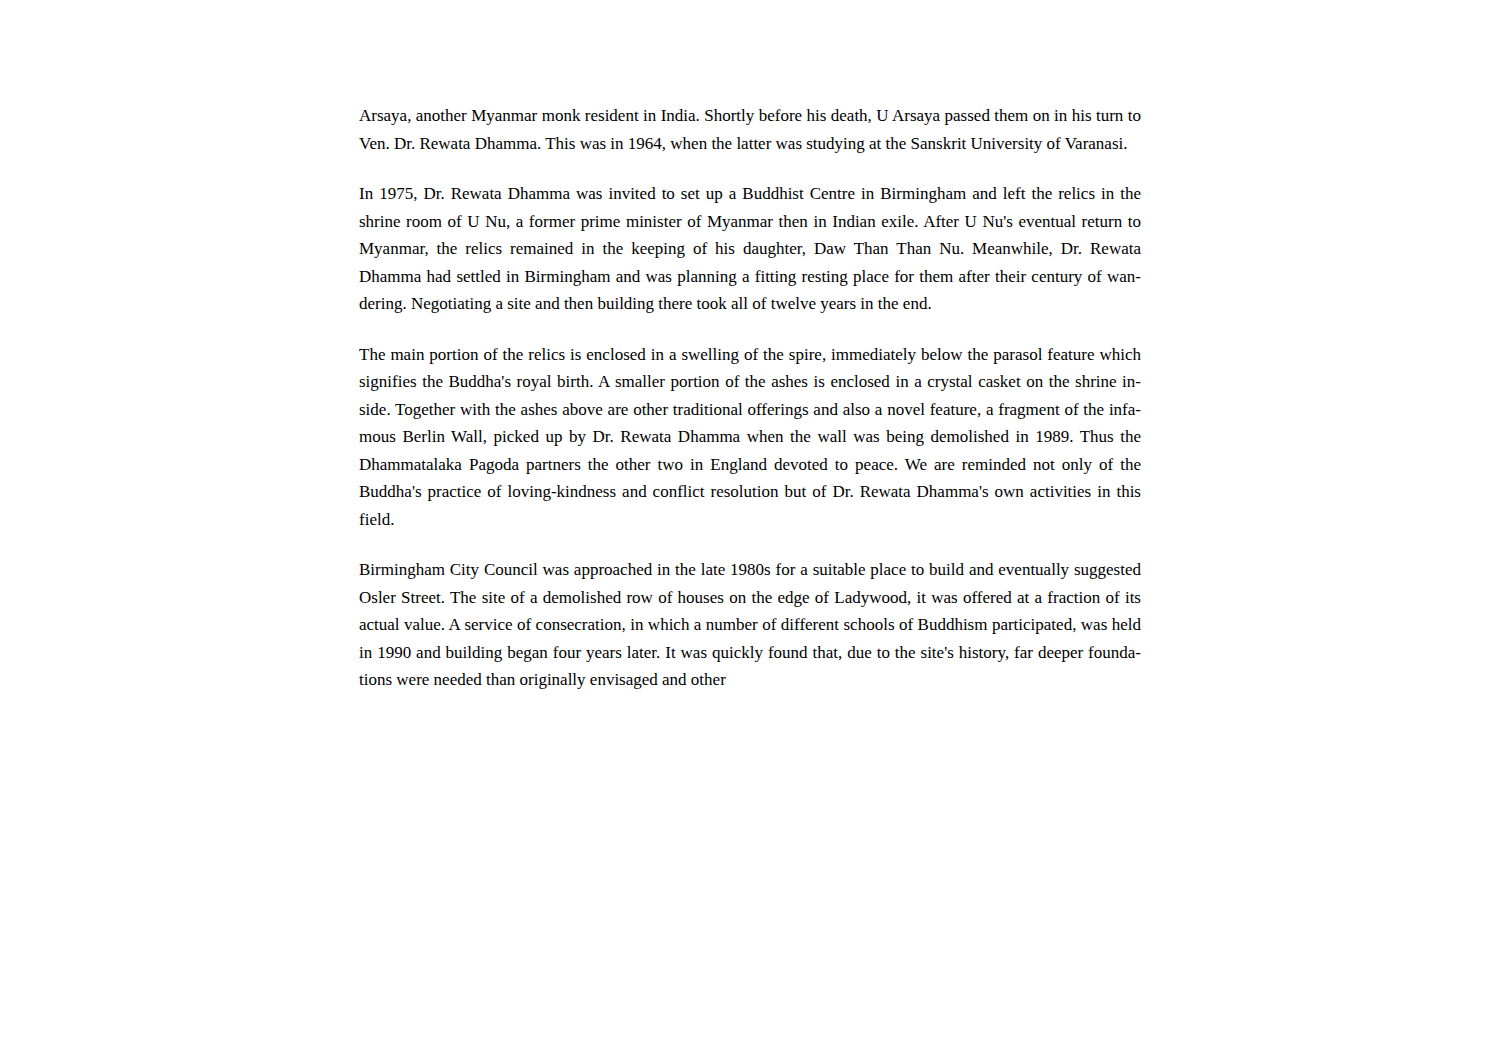Arsaya, another Myanmar monk resident in India. Shortly before his death, U Arsaya passed them on in his turn to Ven. Dr. Rewata Dhamma. This was in 1964, when the latter was studying at the Sanskrit University of Varanasi.
In 1975, Dr. Rewata Dhamma was invited to set up a Buddhist Centre in Birmingham and left the relics in the shrine room of U Nu, a former prime minister of Myanmar then in Indian exile. After U Nu's eventual return to Myanmar, the relics remained in the keeping of his daughter, Daw Than Than Nu. Meanwhile, Dr. Rewata Dhamma had settled in Birmingham and was planning a fitting resting place for them after their century of wandering. Negotiating a site and then building there took all of twelve years in the end.
The main portion of the relics is enclosed in a swelling of the spire, immediately below the parasol feature which signifies the Buddha's royal birth. A smaller portion of the ashes is enclosed in a crystal casket on the shrine inside. Together with the ashes above are other traditional offerings and also a novel feature, a fragment of the infamous Berlin Wall, picked up by Dr. Rewata Dhamma when the wall was being demolished in 1989. Thus the Dhammatalaka Pagoda partners the other two in England devoted to peace. We are reminded not only of the Buddha's practice of loving-kindness and conflict resolution but of Dr. Rewata Dhamma's own activities in this field.
Birmingham City Council was approached in the late 1980s for a suitable place to build and eventually suggested Osler Street. The site of a demolished row of houses on the edge of Ladywood, it was offered at a fraction of its actual value. A service of consecration, in which a number of different schools of Buddhism participated, was held in 1990 and building began four years later. It was quickly found that, due to the site's history, far deeper foundations were needed than originally envisaged and other